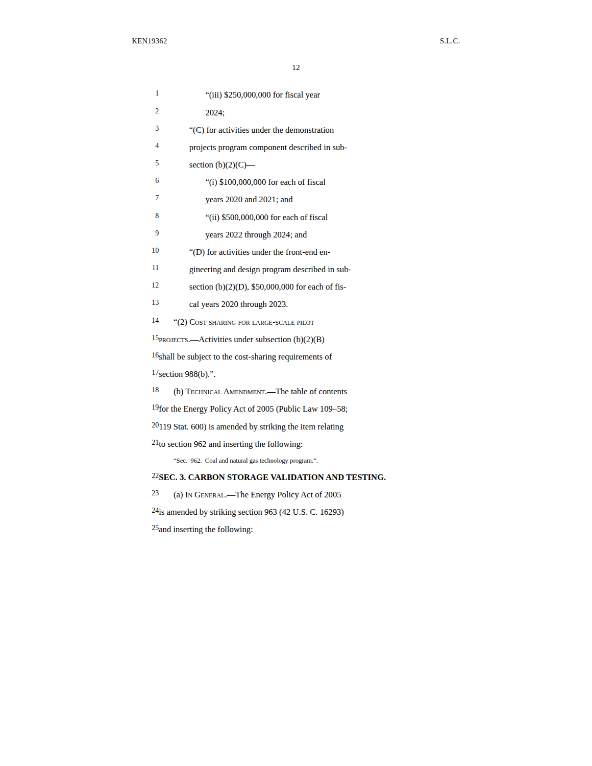KEN19362 S.L.C.
12
| 1 | “(iii) $250,000,000 for fiscal year |
| 2 | 2024; |
| 3 | “(C) for activities under the demonstration |
| 4 | projects program component described in sub- |
| 5 | section (b)(2)(C)— |
| 6 | “(i) $100,000,000 for each of fiscal |
| 7 | years 2020 and 2021; and |
| 8 | “(ii) $500,000,000 for each of fiscal |
| 9 | years 2022 through 2024; and |
| 10 | “(D) for activities under the front-end en- |
| 11 | gineering and design program described in sub- |
| 12 | section (b)(2)(D), $50,000,000 for each of fis- |
| 13 | cal years 2020 through 2023. |
| 14 | “(2) Cost sharing for large-scale pilot |
| 15 | projects .—Activities under subsection (b)(2)(B) |
| 16 | shall be subject to the cost-sharing requirements of |
| 17 | section 988(b).”. |
| 18 | (b) Technical Amendment .—The table of contents |
| 19 | for the Energy Policy Act of 2005 (Public Law 109–58; |
| 20 | 119 Stat. 600) is amended by striking the item relating |
| 21 | to section 962 and inserting the following: |
| | “Sec. 962. Coal and natural gas technology program.”. |
| 22 | SEC. 3. CARBON STORAGE VALIDATION AND TESTING. |
| 23 | (a) In General .—The Energy Policy Act of 2005 |
| 24 | is amended by striking section 963 (42 U.S. C. 16293) |
| 25 | and inserting the following: |